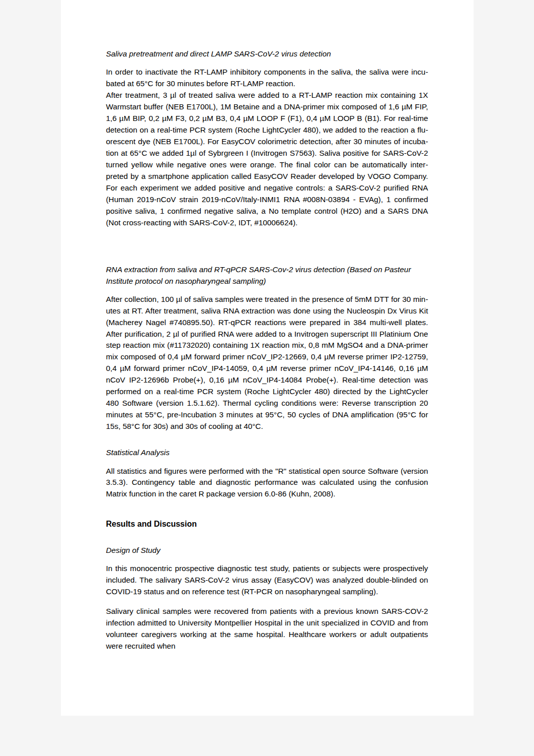Saliva pretreatment and direct LAMP SARS-CoV-2 virus detection
In order to inactivate the RT-LAMP inhibitory components in the saliva, the saliva were incubated at 65°C for 30 minutes before RT-LAMP reaction.
After treatment, 3 µl of treated saliva were added to a RT-LAMP reaction mix containing 1X Warmstart buffer (NEB E1700L), 1M Betaine and a DNA-primer mix composed of 1,6 µM FIP, 1,6 µM BIP, 0,2 µM F3, 0,2 µM B3, 0,4 µM LOOP F (F1), 0,4 µM LOOP B (B1). For real-time detection on a real-time PCR system (Roche LightCycler 480), we added to the reaction a fluorescent dye (NEB E1700L). For EasyCOV colorimetric detection, after 30 minutes of incubation at 65°C we added 1µl of Sybrgreen I (Invitrogen S7563). Saliva positive for SARS-CoV-2 turned yellow while negative ones were orange. The final color can be automatically interpreted by a smartphone application called EasyCOV Reader developed by VOGO Company. For each experiment we added positive and negative controls: a SARS-CoV-2 purified RNA (Human 2019-nCoV strain 2019-nCoV/Italy-INMI1 RNA #008N-03894 - EVAg), 1 confirmed positive saliva, 1 confirmed negative saliva, a No template control (H2O) and a SARS DNA (Not cross-reacting with SARS-CoV-2, IDT, #10006624).
RNA extraction from saliva and RT-qPCR SARS-Cov-2 virus detection (Based on Pasteur Institute protocol on nasopharyngeal sampling)
After collection, 100 µl of saliva samples were treated in the presence of 5mM DTT for 30 minutes at RT. After treatment, saliva RNA extraction was done using the Nucleospin Dx Virus Kit (Macherey Nagel #740895.50). RT-qPCR reactions were prepared in 384 multi-well plates. After purification, 2 µl of purified RNA were added to a Invitrogen superscript III Platinium One step reaction mix (#11732020) containing 1X reaction mix, 0,8 mM MgSO4 and a DNA-primer mix composed of 0,4 µM forward primer nCoV_IP2-12669, 0,4 µM reverse primer IP2-12759, 0,4 µM forward primer nCoV_IP4-14059, 0,4 µM reverse primer nCoV_IP4-14146, 0,16 µM nCoV IP2-12696b Probe(+), 0,16 µM nCoV_IP4-14084 Probe(+). Real-time detection was performed on a real-time PCR system (Roche LightCycler 480) directed by the LightCycler 480 Software (version 1.5.1.62). Thermal cycling conditions were: Reverse transcription 20 minutes at 55°C, pre-Incubation 3 minutes at 95°C, 50 cycles of DNA amplification (95°C for 15s, 58°C for 30s) and 30s of cooling at 40°C.
Statistical Analysis
All statistics and figures were performed with the "R" statistical open source Software (version 3.5.3). Contingency table and diagnostic performance was calculated using the confusion Matrix function in the caret R package version 6.0-86 (Kuhn, 2008).
Results and Discussion
Design of Study
In this monocentric prospective diagnostic test study, patients or subjects were prospectively included. The salivary SARS-CoV-2 virus assay (EasyCOV) was analyzed double-blinded on COVID-19 status and on reference test (RT-PCR on nasopharyngeal sampling).
Salivary clinical samples were recovered from patients with a previous known SARS-COV-2 infection admitted to University Montpellier Hospital in the unit specialized in COVID and from volunteer caregivers working at the same hospital. Healthcare workers or adult outpatients were recruited when